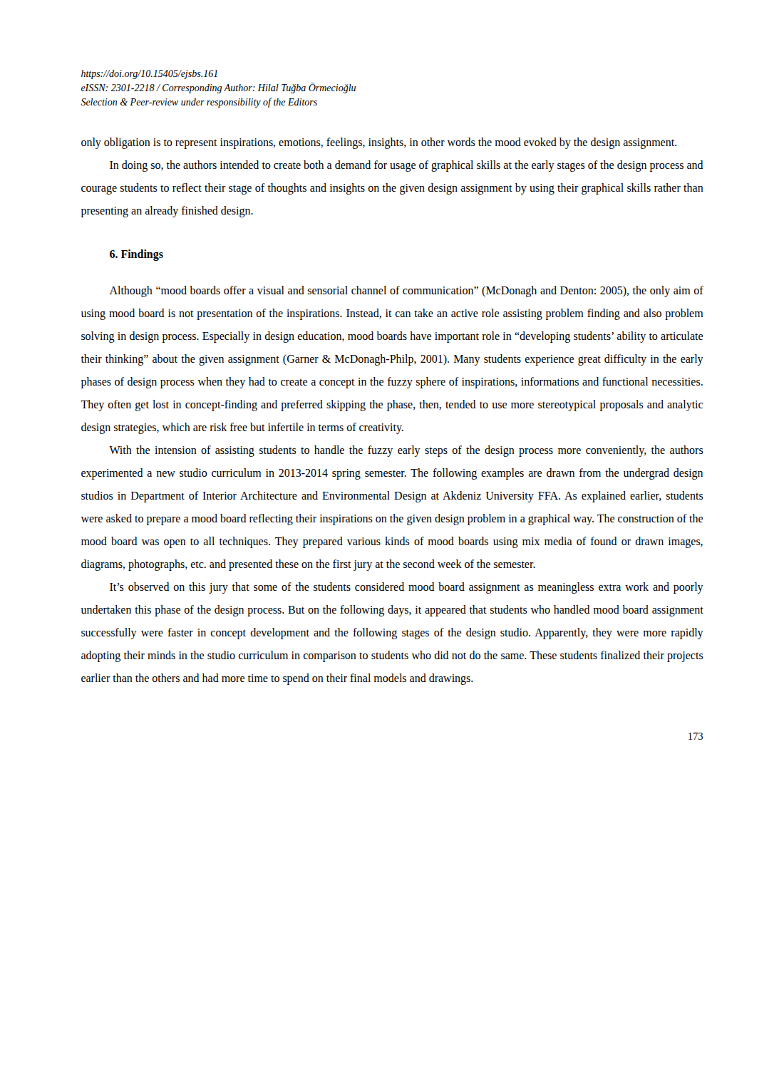https://doi.org/10.15405/ejsbs.161
eISSN: 2301-2218 / Corresponding Author: Hilal Tuğba Örmecioğlu
Selection & Peer-review under responsibility of the Editors
only obligation is to represent inspirations, emotions, feelings, insights, in other words the mood evoked by the design assignment.
In doing so, the authors intended to create both a demand for usage of graphical skills at the early stages of the design process and courage students to reflect their stage of thoughts and insights on the given design assignment by using their graphical skills rather than presenting an already finished design.
6. Findings
Although “mood boards offer a visual and sensorial channel of communication” (McDonagh and Denton: 2005), the only aim of using mood board is not presentation of the inspirations. Instead, it can take an active role assisting problem finding and also problem solving in design process. Especially in design education, mood boards have important role in “developing students’ ability to articulate their thinking” about the given assignment (Garner & McDonagh-Philp, 2001). Many students experience great difficulty in the early phases of design process when they had to create a concept in the fuzzy sphere of inspirations, informations and functional necessities. They often get lost in concept-finding and preferred skipping the phase, then, tended to use more stereotypical proposals and analytic design strategies, which are risk free but infertile in terms of creativity.
With the intension of assisting students to handle the fuzzy early steps of the design process more conveniently, the authors experimented a new studio curriculum in 2013-2014 spring semester. The following examples are drawn from the undergrad design studios in Department of Interior Architecture and Environmental Design at Akdeniz University FFA. As explained earlier, students were asked to prepare a mood board reflecting their inspirations on the given design problem in a graphical way. The construction of the mood board was open to all techniques. They prepared various kinds of mood boards using mix media of found or drawn images, diagrams, photographs, etc. and presented these on the first jury at the second week of the semester.
It’s observed on this jury that some of the students considered mood board assignment as meaningless extra work and poorly undertaken this phase of the design process. But on the following days, it appeared that students who handled mood board assignment successfully were faster in concept development and the following stages of the design studio. Apparently, they were more rapidly adopting their minds in the studio curriculum in comparison to students who did not do the same. These students finalized their projects earlier than the others and had more time to spend on their final models and drawings.
173